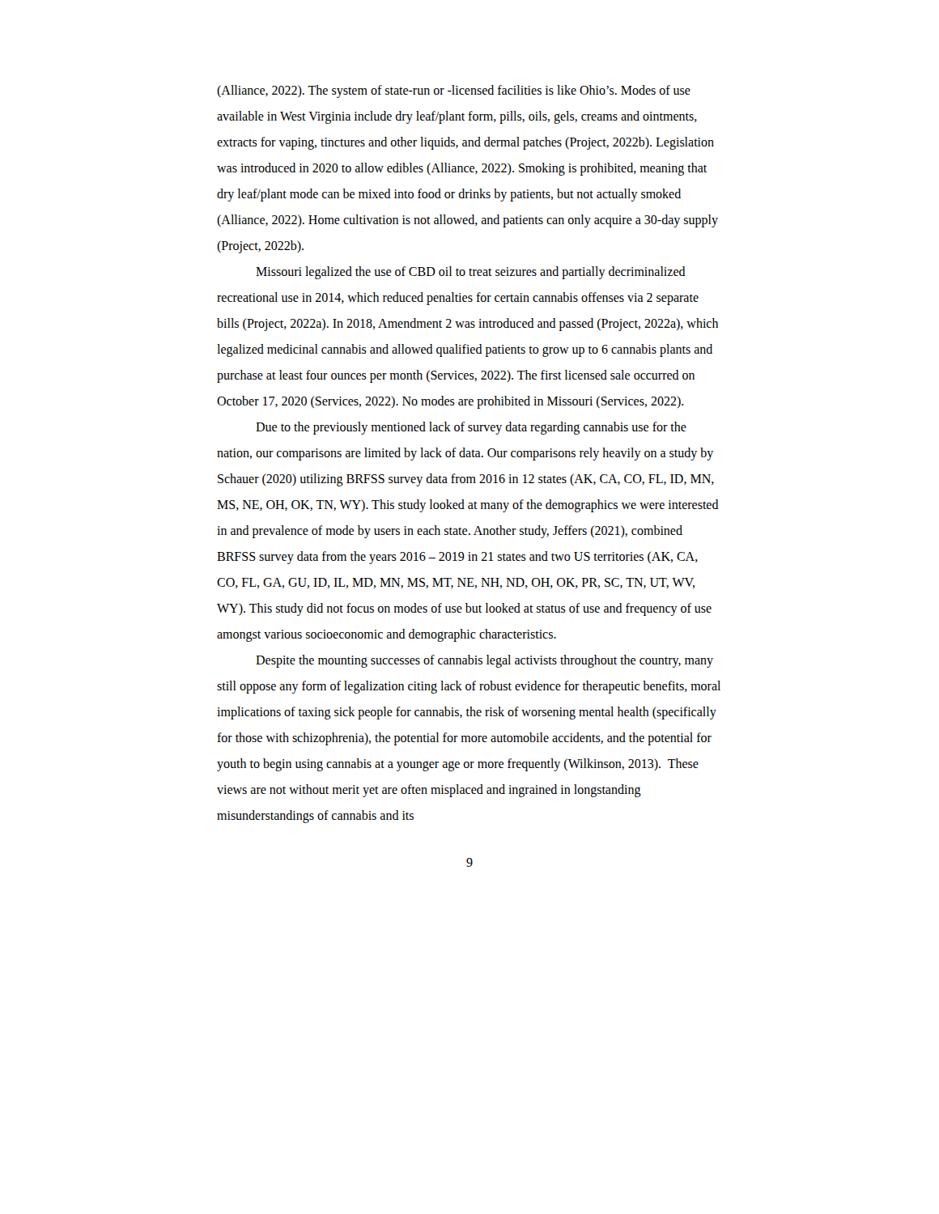(Alliance, 2022). The system of state-run or -licensed facilities is like Ohio’s. Modes of use available in West Virginia include dry leaf/plant form, pills, oils, gels, creams and ointments, extracts for vaping, tinctures and other liquids, and dermal patches (Project, 2022b). Legislation was introduced in 2020 to allow edibles (Alliance, 2022). Smoking is prohibited, meaning that dry leaf/plant mode can be mixed into food or drinks by patients, but not actually smoked (Alliance, 2022). Home cultivation is not allowed, and patients can only acquire a 30-day supply (Project, 2022b).
Missouri legalized the use of CBD oil to treat seizures and partially decriminalized recreational use in 2014, which reduced penalties for certain cannabis offenses via 2 separate bills (Project, 2022a). In 2018, Amendment 2 was introduced and passed (Project, 2022a), which legalized medicinal cannabis and allowed qualified patients to grow up to 6 cannabis plants and purchase at least four ounces per month (Services, 2022). The first licensed sale occurred on October 17, 2020 (Services, 2022). No modes are prohibited in Missouri (Services, 2022).
Due to the previously mentioned lack of survey data regarding cannabis use for the nation, our comparisons are limited by lack of data. Our comparisons rely heavily on a study by Schauer (2020) utilizing BRFSS survey data from 2016 in 12 states (AK, CA, CO, FL, ID, MN, MS, NE, OH, OK, TN, WY). This study looked at many of the demographics we were interested in and prevalence of mode by users in each state. Another study, Jeffers (2021), combined BRFSS survey data from the years 2016 – 2019 in 21 states and two US territories (AK, CA, CO, FL, GA, GU, ID, IL, MD, MN, MS, MT, NE, NH, ND, OH, OK, PR, SC, TN, UT, WV, WY). This study did not focus on modes of use but looked at status of use and frequency of use amongst various socioeconomic and demographic characteristics.
Despite the mounting successes of cannabis legal activists throughout the country, many still oppose any form of legalization citing lack of robust evidence for therapeutic benefits, moral implications of taxing sick people for cannabis, the risk of worsening mental health (specifically for those with schizophrenia), the potential for more automobile accidents, and the potential for youth to begin using cannabis at a younger age or more frequently (Wilkinson, 2013). These views are not without merit yet are often misplaced and ingrained in longstanding misunderstandings of cannabis and its
9